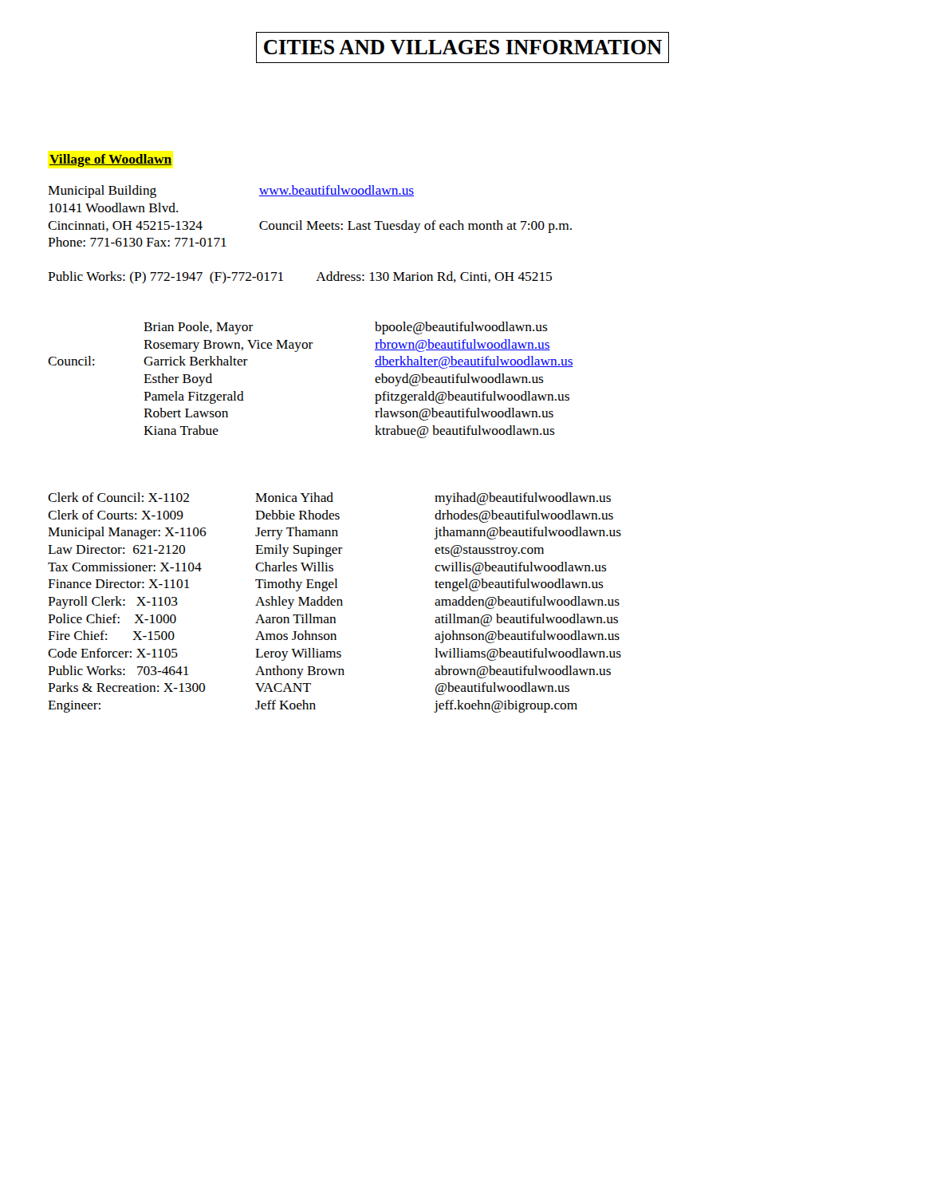CITIES AND VILLAGES INFORMATION
Village of Woodlawn
| Municipal Building | www.beautifulwoodlawn.us |
| 10141 Woodlawn Blvd. | |
| Cincinnati, OH 45215-1324 | Council Meets: Last Tuesday of each month at 7:00 p.m. |
| Phone: 771-6130 Fax: 771-0171 | |
| Public Works: (P) 772-1947 (F)-772-0171 | Address: 130 Marion Rd, Cinti, OH 45215 |
| | Brian Poole, Mayor | bpoole@beautifulwoodlawn.us |
| | Rosemary Brown, Vice Mayor | rbrown@beautifulwoodlawn.us |
| Council: | Garrick Berkhalter | dberkhalter@beautifulwoodlawn.us |
| | Esther Boyd | eboyd@beautifulwoodlawn.us |
| | Pamela Fitzgerald | pfitzgerald@beautifulwoodlawn.us |
| | Robert Lawson | rlawson@beautifulwoodlawn.us |
| | Kiana Trabue | ktrabue@ beautifulwoodlawn.us |
| Clerk of Council: X-1102 | Monica Yihad | myihad@beautifulwoodlawn.us |
| Clerk of Courts: X-1009 | Debbie Rhodes | drhodes@beautifulwoodlawn.us |
| Municipal Manager: X-1106 | Jerry Thamann | jthamann@beautifulwoodlawn.us |
| Law Director: 621-2120 | Emily Supinger | ets@stausstroy.com |
| Tax Commissioner: X-1104 | Charles Willis | cwillis@beautifulwoodlawn.us |
| Finance Director: X-1101 | Timothy Engel | tengel@beautifulwoodlawn.us |
| Payroll Clerk: X-1103 | Ashley Madden | amadden@beautifulwoodlawn.us |
| Police Chief: X-1000 | Aaron Tillman | atillman@ beautifulwoodlawn.us |
| Fire Chief: X-1500 | Amos Johnson | ajohnson@beautifulwoodlawn.us |
| Code Enforcer: X-1105 | Leroy Williams | lwilliams@beautifulwoodlawn.us |
| Public Works: 703-4641 | Anthony Brown | abrown@beautifulwoodlawn.us |
| Parks & Recreation: X-1300 | VACANT | @beautifulwoodlawn.us |
| Engineer: | Jeff Koehn | jeff.koehn@ibigroup.com |